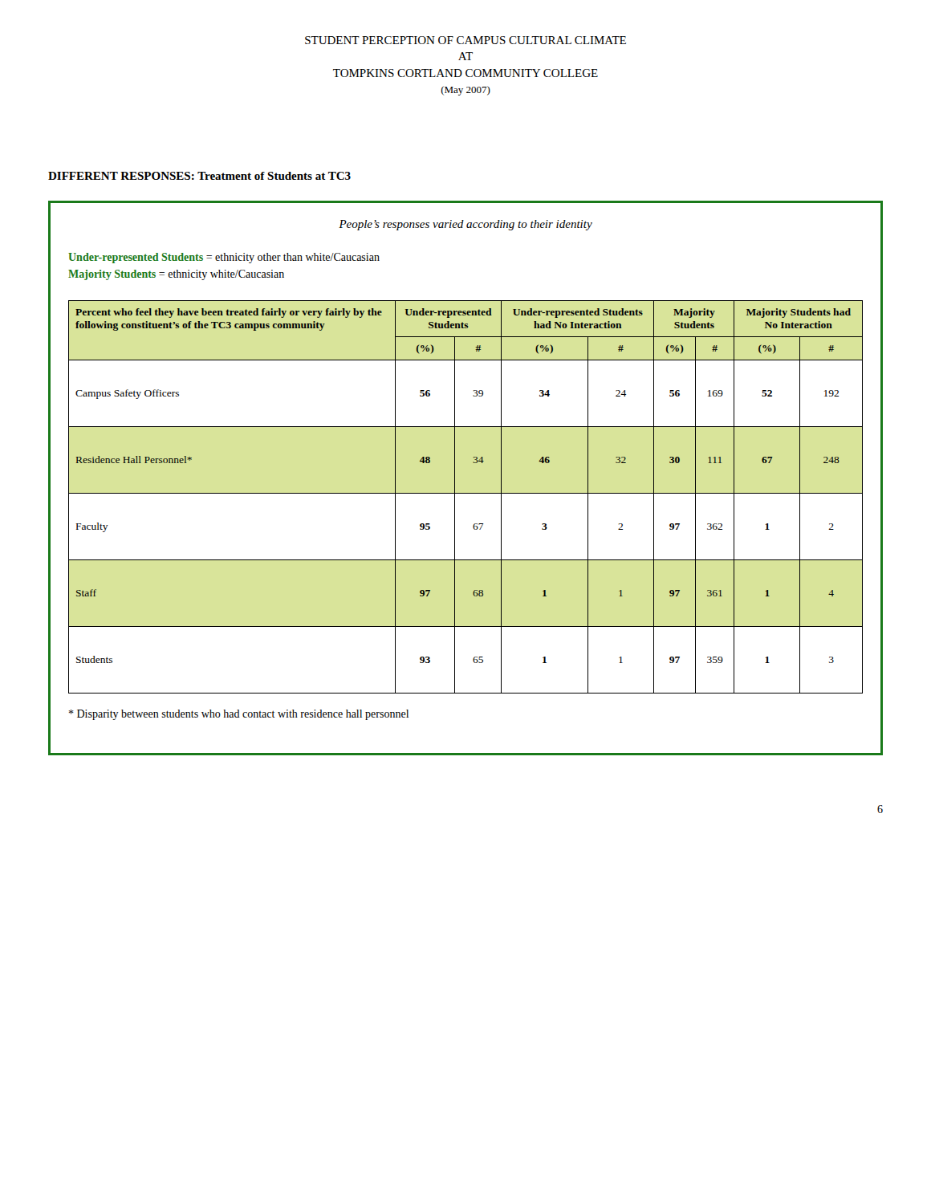STUDENT PERCEPTION OF CAMPUS CULTURAL CLIMATE
AT
TOMPKINS CORTLAND COMMUNITY COLLEGE
(May 2007)
DIFFERENT RESPONSES: Treatment of Students at TC3
People’s responses varied according to their identity
Under-represented Students = ethnicity other than white/Caucasian
Majority Students = ethnicity white/Caucasian
| Percent who feel they have been treated fairly or very fairly by the following constituent’s of the TC3 campus community | Under-represented Students | Under-represented Students had No Interaction | Majority Students | Majority Students had No Interaction |
| --- | --- | --- | --- | --- |
| (%) | # | (%) | # | (%) | # | (%) | # |
| Campus Safety Officers | 56 | 39 | 34 | 24 | 56 | 169 | 52 | 192 |
| Residence Hall Personnel* | 48 | 34 | 46 | 32 | 30 | 111 | 67 | 248 |
| Faculty | 95 | 67 | 3 | 2 | 97 | 362 | 1 | 2 |
| Staff | 97 | 68 | 1 | 1 | 97 | 361 | 1 | 4 |
| Students | 93 | 65 | 1 | 1 | 97 | 359 | 1 | 3 |
* Disparity between students who had contact with residence hall personnel
6